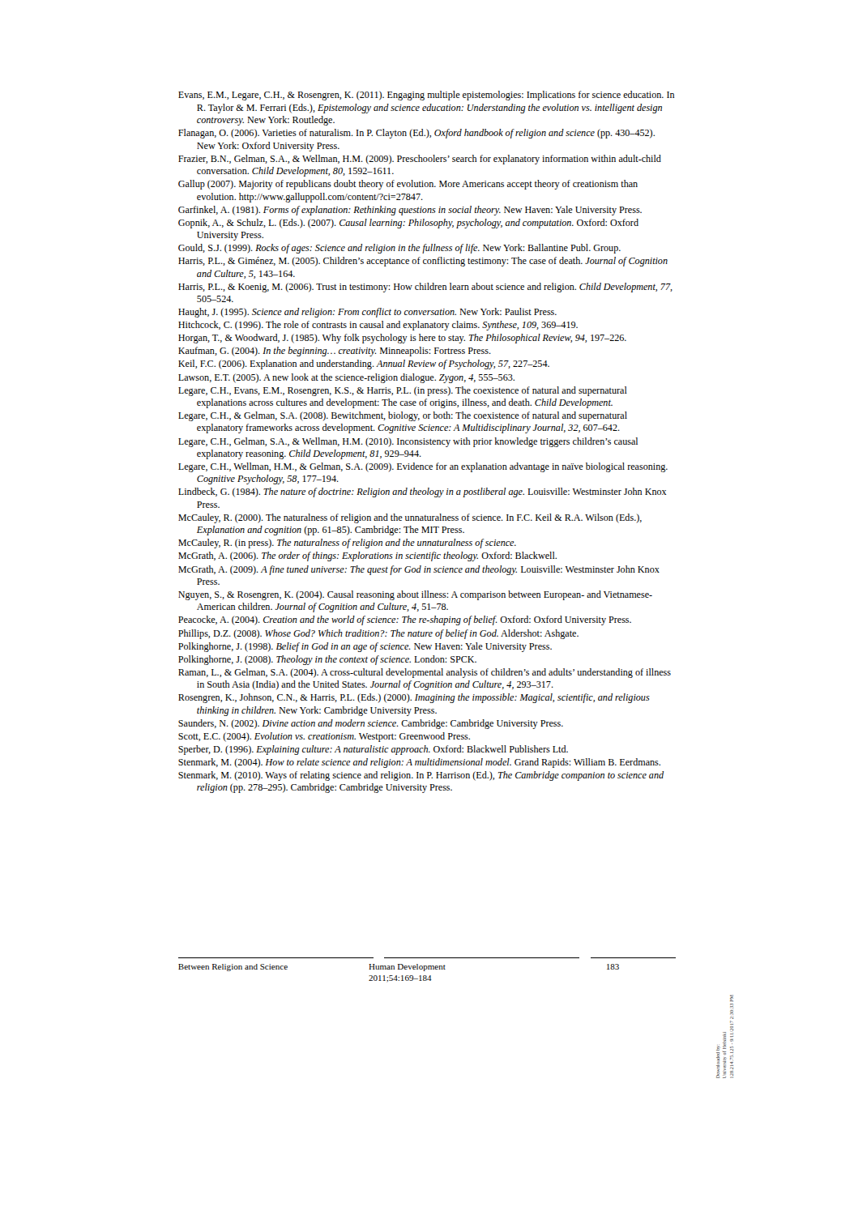Evans, E.M., Legare, C.H., & Rosengren, K. (2011). Engaging multiple epistemologies: Implications for science education. In R. Taylor & M. Ferrari (Eds.), Epistemology and science education: Understanding the evolution vs. intelligent design controversy. New York: Routledge.
Flanagan, O. (2006). Varieties of naturalism. In P. Clayton (Ed.), Oxford handbook of religion and science (pp. 430–452). New York: Oxford University Press.
Frazier, B.N., Gelman, S.A., & Wellman, H.M. (2009). Preschoolers’ search for explanatory information within adult-child conversation. Child Development, 80, 1592–1611.
Gallup (2007). Majority of republicans doubt theory of evolution. More Americans accept theory of creationism than evolution. http://www.galluppoll.com/content/?ci=27847.
Garfinkel, A. (1981). Forms of explanation: Rethinking questions in social theory. New Haven: Yale University Press.
Gopnik, A., & Schulz, L. (Eds.). (2007). Causal learning: Philosophy, psychology, and computation. Oxford: Oxford University Press.
Gould, S.J. (1999). Rocks of ages: Science and religion in the fullness of life. New York: Ballantine Publ. Group.
Harris, P.L., & Giménez, M. (2005). Children’s acceptance of conflicting testimony: The case of death. Journal of Cognition and Culture, 5, 143–164.
Harris, P.L., & Koenig, M. (2006). Trust in testimony: How children learn about science and religion. Child Development, 77, 505–524.
Haught, J. (1995). Science and religion: From conflict to conversation. New York: Paulist Press.
Hitchcock, C. (1996). The role of contrasts in causal and explanatory claims. Synthese, 109, 369–419.
Horgan, T., & Woodward, J. (1985). Why folk psychology is here to stay. The Philosophical Review, 94, 197–226.
Kaufman, G. (2004). In the beginning… creativity. Minneapolis: Fortress Press.
Keil, F.C. (2006). Explanation and understanding. Annual Review of Psychology, 57, 227–254.
Lawson, E.T. (2005). A new look at the science-religion dialogue. Zygon, 4, 555–563.
Legare, C.H., Evans, E.M., Rosengren, K.S., & Harris, P.L. (in press). The coexistence of natural and supernatural explanations across cultures and development: The case of origins, illness, and death. Child Development.
Legare, C.H., & Gelman, S.A. (2008). Bewitchment, biology, or both: The coexistence of natural and supernatural explanatory frameworks across development. Cognitive Science: A Multidisciplinary Journal, 32, 607–642.
Legare, C.H., Gelman, S.A., & Wellman, H.M. (2010). Inconsistency with prior knowledge triggers children’s causal explanatory reasoning. Child Development, 81, 929–944.
Legare, C.H., Wellman, H.M., & Gelman, S.A. (2009). Evidence for an explanation advantage in naïve biological reasoning. Cognitive Psychology, 58, 177–194.
Lindbeck, G. (1984). The nature of doctrine: Religion and theology in a postliberal age. Louisville: Westminster John Knox Press.
McCauley, R. (2000). The naturalness of religion and the unnaturalness of science. In F.C. Keil & R.A. Wilson (Eds.), Explanation and cognition (pp. 61–85). Cambridge: The MIT Press.
McCauley, R. (in press). The naturalness of religion and the unnaturalness of science.
McGrath, A. (2006). The order of things: Explorations in scientific theology. Oxford: Blackwell.
McGrath, A. (2009). A fine tuned universe: The quest for God in science and theology. Louisville: Westminster John Knox Press.
Nguyen, S., & Rosengren, K. (2004). Causal reasoning about illness: A comparison between European- and Vietnamese-American children. Journal of Cognition and Culture, 4, 51–78.
Peacocke, A. (2004). Creation and the world of science: The re-shaping of belief. Oxford: Oxford University Press.
Phillips, D.Z. (2008). Whose God? Which tradition?: The nature of belief in God. Aldershot: Ashgate.
Polkinghorne, J. (1998). Belief in God in an age of science. New Haven: Yale University Press.
Polkinghorne, J. (2008). Theology in the context of science. London: SPCK.
Raman, L., & Gelman, S.A. (2004). A cross-cultural developmental analysis of children’s and adults’ understanding of illness in South Asia (India) and the United States. Journal of Cognition and Culture, 4, 293–317.
Rosengren, K., Johnson, C.N., & Harris, P.L. (Eds.) (2000). Imagining the impossible: Magical, scientific, and religious thinking in children. New York: Cambridge University Press.
Saunders, N. (2002). Divine action and modern science. Cambridge: Cambridge University Press.
Scott, E.C. (2004). Evolution vs. creationism. Westport: Greenwood Press.
Sperber, D. (1996). Explaining culture: A naturalistic approach. Oxford: Blackwell Publishers Ltd.
Stenmark, M. (2004). How to relate science and religion: A multidimensional model. Grand Rapids: William B. Eerdmans.
Stenmark, M. (2010). Ways of relating science and religion. In P. Harrison (Ed.), The Cambridge companion to science and religion (pp. 278–295). Cambridge: Cambridge University Press.
Between Religion and Science
Human Development
2011;54:169–184
183
Downloaded by:
University of Helsinki
128.214.75.125 - 9/11/2017 2:30:33 PM